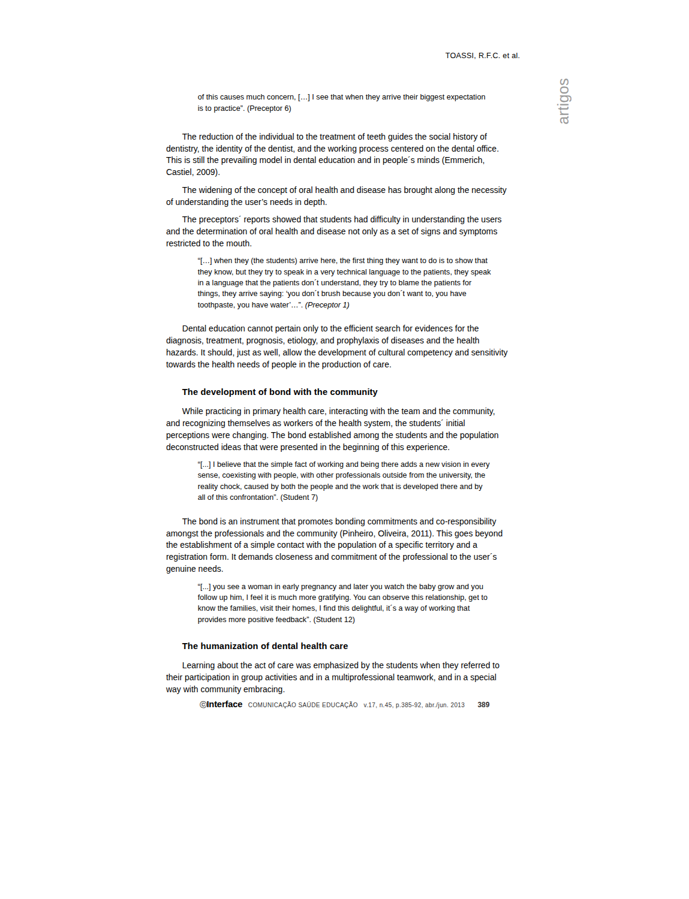TOASSI, R.F.C. et al.
artigos
of this causes much concern, […] I see that when they arrive their biggest expectation is to practice”. (Preceptor 6)
The reduction of the individual to the treatment of teeth guides the social history of dentistry, the identity of the dentist, and the working process centered on the dental office. This is still the prevailing model in dental education and in people´s minds (Emmerich, Castiel, 2009).
The widening of the concept of oral health and disease has brought along the necessity of understanding the user’s needs in depth.
The preceptors´ reports showed that students had difficulty in understanding the users and the determination of oral health and disease not only as a set of signs and symptoms restricted to the mouth.
“[…] when they (the students) arrive here, the first thing they want to do is to show that they know, but they try to speak in a very technical language to the patients, they speak in a language that the patients don´t understand, they try to blame the patients for things, they arrive saying: ‘you don´t brush because you don´t want to, you have toothpaste, you have water’…”. (Preceptor 1)
Dental education cannot pertain only to the efficient search for evidences for the diagnosis, treatment, prognosis, etiology, and prophylaxis of diseases and the health hazards. It should, just as well, allow the development of cultural competency and sensitivity towards the health needs of people in the production of care.
The development of bond with the community
While practicing in primary health care, interacting with the team and the community, and recognizing themselves as workers of the health system, the students´ initial perceptions were changing. The bond established among the students and the population deconstructed ideas that were presented in the beginning of this experience.
“[...] I believe that the simple fact of working and being there adds a new vision in every sense, coexisting with people, with other professionals outside from the university, the reality chock, caused by both the people and the work that is developed there and by all of this confrontation”. (Student 7)
The bond is an instrument that promotes bonding commitments and co-responsibility amongst the professionals and the community (Pinheiro, Oliveira, 2011). This goes beyond the establishment of a simple contact with the population of a specific territory and a registration form. It demands closeness and commitment of the professional to the user´s genuine needs.
“[...] you see a woman in early pregnancy and later you watch the baby grow and you follow up him, I feel it is much more gratifying. You can observe this relationship, get to know the families, visit their homes, I find this delightful, it´s a way of working that provides more positive feedback”. (Student 12)
The humanization of dental health care
Learning about the act of care was emphasized by the students when they referred to their participation in group activities and in a multiprofessional teamwork, and in a special way with community embracing.
ⓒInterface COMUNICAÇÃO SAÚDE EDUCAÇÃO v.17, n.45, p.385-92, abr./jun. 2013 389